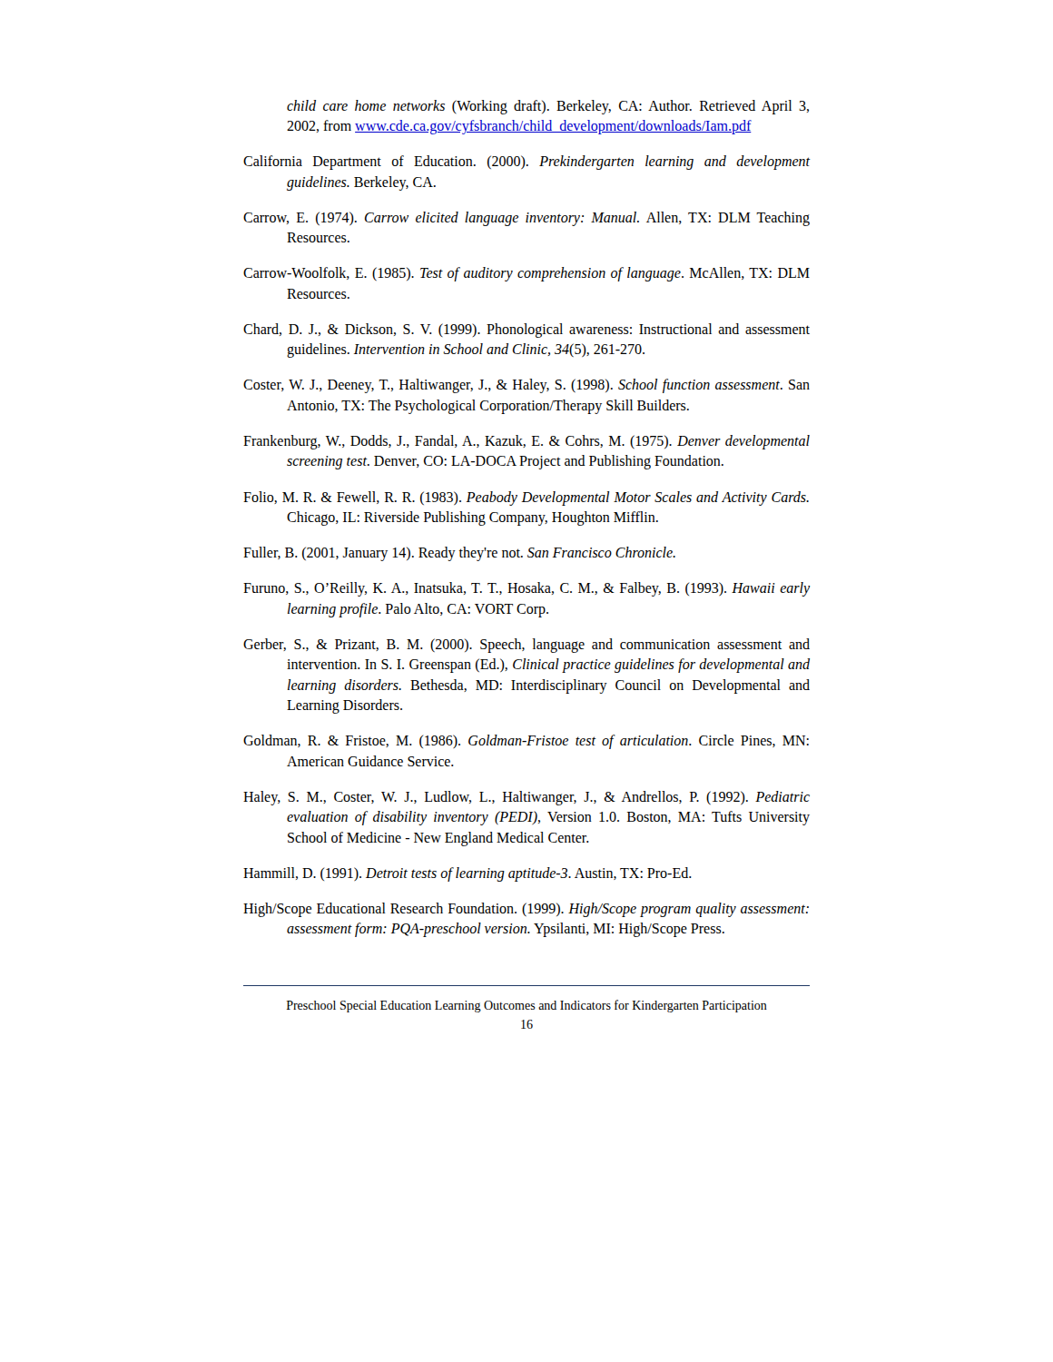child care home networks (Working draft). Berkeley, CA: Author. Retrieved April 3, 2002, from www.cde.ca.gov/cyfsbranch/child_development/downloads/Iam.pdf
California Department of Education. (2000). Prekindergarten learning and development guidelines. Berkeley, CA.
Carrow, E. (1974). Carrow elicited language inventory: Manual. Allen, TX: DLM Teaching Resources.
Carrow-Woolfolk, E. (1985). Test of auditory comprehension of language. McAllen, TX: DLM Resources.
Chard, D. J., & Dickson, S. V. (1999). Phonological awareness: Instructional and assessment guidelines. Intervention in School and Clinic, 34(5), 261-270.
Coster, W. J., Deeney, T., Haltiwanger, J., & Haley, S. (1998). School function assessment. San Antonio, TX: The Psychological Corporation/Therapy Skill Builders.
Frankenburg, W., Dodds, J., Fandal, A., Kazuk, E. & Cohrs, M. (1975). Denver developmental screening test. Denver, CO: LA-DOCA Project and Publishing Foundation.
Folio, M. R. & Fewell, R. R. (1983). Peabody Developmental Motor Scales and Activity Cards. Chicago, IL: Riverside Publishing Company, Houghton Mifflin.
Fuller, B. (2001, January 14). Ready they're not. San Francisco Chronicle.
Furuno, S., O’Reilly, K. A., Inatsuka, T. T., Hosaka, C. M., & Falbey, B. (1993). Hawaii early learning profile. Palo Alto, CA: VORT Corp.
Gerber, S., & Prizant, B. M. (2000). Speech, language and communication assessment and intervention. In S. I. Greenspan (Ed.), Clinical practice guidelines for developmental and learning disorders. Bethesda, MD: Interdisciplinary Council on Developmental and Learning Disorders.
Goldman, R. & Fristoe, M. (1986). Goldman-Fristoe test of articulation. Circle Pines, MN: American Guidance Service.
Haley, S. M., Coster, W. J., Ludlow, L., Haltiwanger, J., & Andrellos, P. (1992). Pediatric evaluation of disability inventory (PEDI), Version 1.0. Boston, MA: Tufts University School of Medicine - New England Medical Center.
Hammill, D. (1991). Detroit tests of learning aptitude-3. Austin, TX: Pro-Ed.
High/Scope Educational Research Foundation. (1999). High/Scope program quality assessment: assessment form: PQA-preschool version. Ypsilanti, MI: High/Scope Press.
Preschool Special Education Learning Outcomes and Indicators for Kindergarten Participation
16